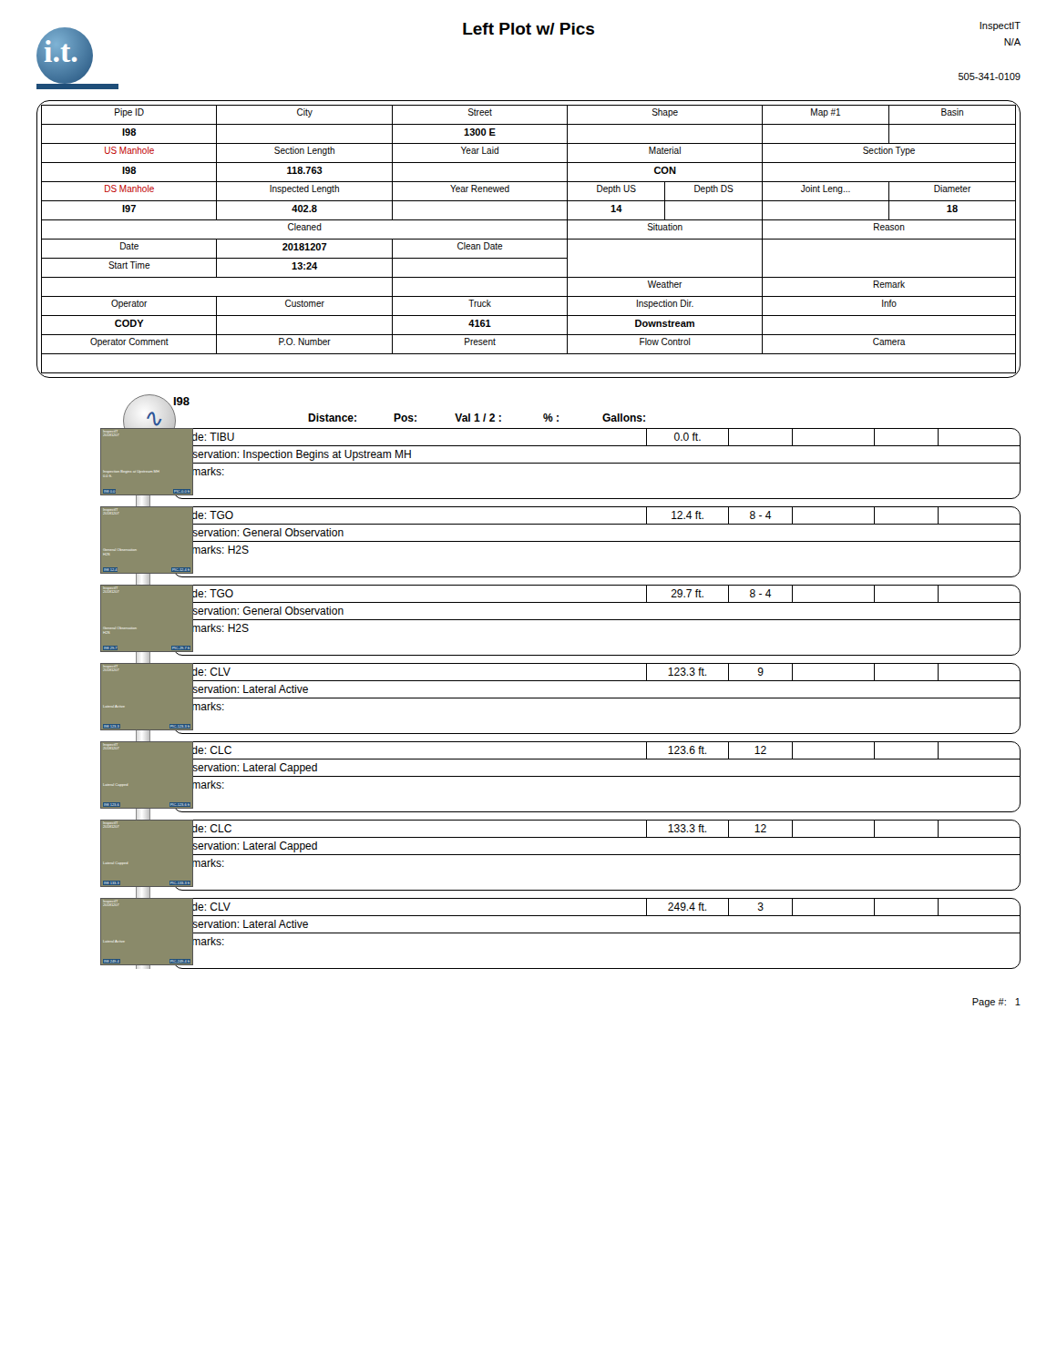i.t.
InspectIT
N/A
Left Plot w/ Pics
505-341-0109
| Pipe ID | City | Street | Shape | Map #1 | Basin |
| I98 | | 1300 E | | | |
| US Manhole | Section Length | Year Laid | Material | Section Type |
| I98 | 118.763 | | CON | |
| DS Manhole | Inspected Length | Year Renewed | Depth US | Depth DS | Joint Leng... | Diameter |
| I97 | 402.8 | | 14 | | | 18 |
| Cleaned | Situation | Reason |
| Date | 20181207 | Clean Date | | |
| Start Time | 13:24 | |
| | | Weather | Remark |
| Operator | Customer | Truck | Inspection Dir. | Info |
| CODY | | 4161 | Downstream | |
| Operator Comment | P.O. Number | Present | Flow Control | Camera |
∿
▼
I98
Distance:
Pos:
Val 1 / 2 :
% :
Gallons:
InspectIT
20181207
Inspection Begins at Upstream MH
0.0 ft.
I98 0.0
PIC-0.0 ft
Code: TIBU
0.0 ft.
Observation: Inspection Begins at Upstream MH
Remarks:
InspectIT
20181207
General Observation
H2S
I98 12.4
PIC-12.4 ft
Code: TGO
12.4 ft.
8 - 4
Observation: General Observation
Remarks: H2S
InspectIT
20181207
General Observation
H2S
I98 29.7
PIC-29.7 ft
Code: TGO
29.7 ft.
8 - 4
Observation: General Observation
Remarks: H2S
InspectIT
20181207
Lateral Active
I98 123.3
PIC-123.3 ft
Code: CLV
123.3 ft.
9
Observation: Lateral Active
Remarks:
InspectIT
20181207
Lateral Capped
I98 123.6
PIC-123.6 ft
Code: CLC
123.6 ft.
12
Observation: Lateral Capped
Remarks:
InspectIT
20181207
Lateral Capped
I98 133.3
PIC-133.3 ft
Code: CLC
133.3 ft.
12
Observation: Lateral Capped
Remarks:
InspectIT
20181207
Lateral Active
I98 249.4
PIC-249.4 ft
Code: CLV
249.4 ft.
3
Observation: Lateral Active
Remarks:
Page #: 1